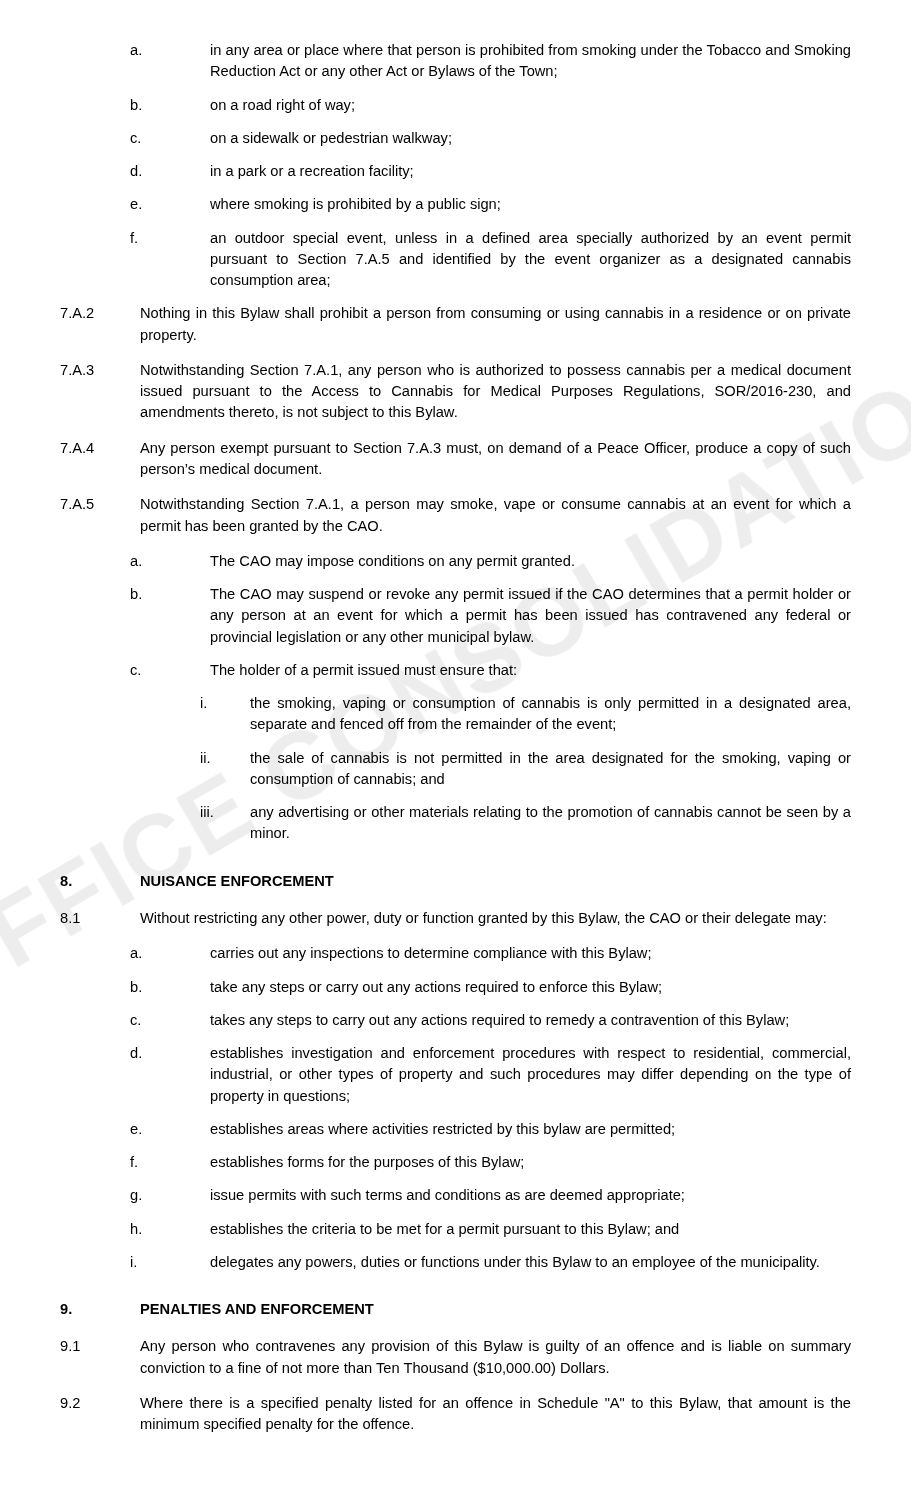“OFFICE CONSOLIDATION”
a.
in any area or place where that person is prohibited from smoking under the Tobacco and Smoking Reduction Act or any other Act or Bylaws of the Town;
b.
on a road right of way;
c.
on a sidewalk or pedestrian walkway;
d.
in a park or a recreation facility;
e.
where smoking is prohibited by a public sign;
f.
an outdoor special event, unless in a defined area specially authorized by an event permit pursuant to Section 7.A.5 and identified by the event organizer as a designated cannabis consumption area;
7.A.2
Nothing in this Bylaw shall prohibit a person from consuming or using cannabis in a residence or on private property.
7.A.3
Notwithstanding Section 7.A.1, any person who is authorized to possess cannabis per a medical document issued pursuant to the Access to Cannabis for Medical Purposes Regulations, SOR/2016-230, and amendments thereto, is not subject to this Bylaw.
7.A.4
Any person exempt pursuant to Section 7.A.3 must, on demand of a Peace Officer, produce a copy of such person’s medical document.
7.A.5
Notwithstanding Section 7.A.1, a person may smoke, vape or consume cannabis at an event for which a permit has been granted by the CAO.
a.
The CAO may impose conditions on any permit granted.
b.
The CAO may suspend or revoke any permit issued if the CAO determines that a permit holder or any person at an event for which a permit has been issued has contravened any federal or provincial legislation or any other municipal bylaw.
c.
The holder of a permit issued must ensure that:
i.
the smoking, vaping or consumption of cannabis is only permitted in a designated area, separate and fenced off from the remainder of the event;
ii.
the sale of cannabis is not permitted in the area designated for the smoking, vaping or consumption of cannabis; and
iii.
any advertising or other materials relating to the promotion of cannabis cannot be seen by a minor.
8.
Nuisance Enforcement
8.1
Without restricting any other power, duty or function granted by this Bylaw, the CAO or their delegate may:
a.
carries out any inspections to determine compliance with this Bylaw;
b.
take any steps or carry out any actions required to enforce this Bylaw;
c.
takes any steps to carry out any actions required to remedy a contravention of this Bylaw;
d.
establishes investigation and enforcement procedures with respect to residential, commercial, industrial, or other types of property and such procedures may differ depending on the type of property in questions;
e.
establishes areas where activities restricted by this bylaw are permitted;
f.
establishes forms for the purposes of this Bylaw;
g.
issue permits with such terms and conditions as are deemed appropriate;
h.
establishes the criteria to be met for a permit pursuant to this Bylaw; and
i.
delegates any powers, duties or functions under this Bylaw to an employee of the municipality.
9.
Penalties and Enforcement
9.1
Any person who contravenes any provision of this Bylaw is guilty of an offence and is liable on summary conviction to a fine of not more than Ten Thousand ($10,000.00) Dollars.
9.2
Where there is a specified penalty listed for an offence in Schedule "A" to this Bylaw, that amount is the minimum specified penalty for the offence.